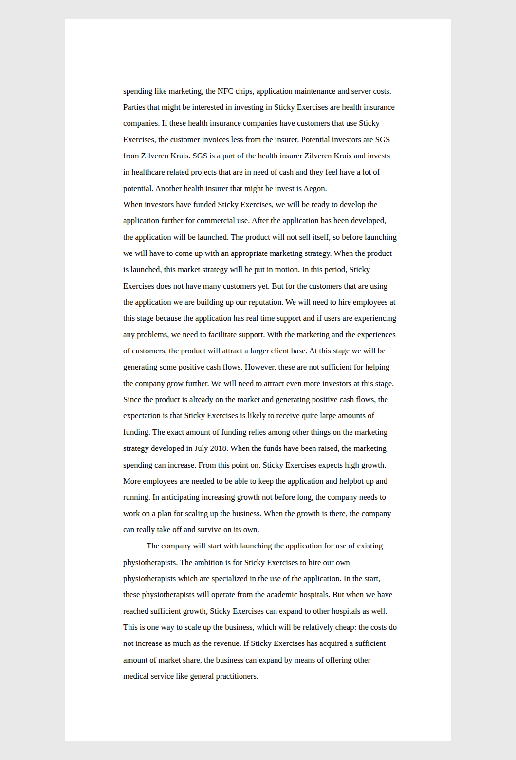spending like marketing, the NFC chips, application maintenance and server costs. Parties that might be interested in investing in Sticky Exercises are health insurance companies. If these health insurance companies have customers that use Sticky Exercises, the customer invoices less from the insurer. Potential investors are SGS from Zilveren Kruis. SGS is a part of the health insurer Zilveren Kruis and invests in healthcare related projects that are in need of cash and they feel have a lot of potential. Another health insurer that might be invest is Aegon.
When investors have funded Sticky Exercises, we will be ready to develop the application further for commercial use. After the application has been developed, the application will be launched. The product will not sell itself, so before launching we will have to come up with an appropriate marketing strategy. When the product is launched, this market strategy will be put in motion. In this period, Sticky Exercises does not have many customers yet. But for the customers that are using the application we are building up our reputation. We will need to hire employees at this stage because the application has real time support and if users are experiencing any problems, we need to facilitate support. With the marketing and the experiences of customers, the product will attract a larger client base. At this stage we will be generating some positive cash flows. However, these are not sufficient for helping the company grow further. We will need to attract even more investors at this stage. Since the product is already on the market and generating positive cash flows, the expectation is that Sticky Exercises is likely to receive quite large amounts of funding. The exact amount of funding relies among other things on the marketing strategy developed in July 2018. When the funds have been raised, the marketing spending can increase. From this point on, Sticky Exercises expects high growth. More employees are needed to be able to keep the application and helpbot up and running. In anticipating increasing growth not before long, the company needs to work on a plan for scaling up the business. When the growth is there, the company can really take off and survive on its own.
The company will start with launching the application for use of existing physiotherapists. The ambition is for Sticky Exercises to hire our own physiotherapists which are specialized in the use of the application. In the start, these physiotherapists will operate from the academic hospitals. But when we have reached sufficient growth, Sticky Exercises can expand to other hospitals as well. This is one way to scale up the business, which will be relatively cheap: the costs do not increase as much as the revenue. If Sticky Exercises has acquired a sufficient amount of market share, the business can expand by means of offering other medical service like general practitioners.